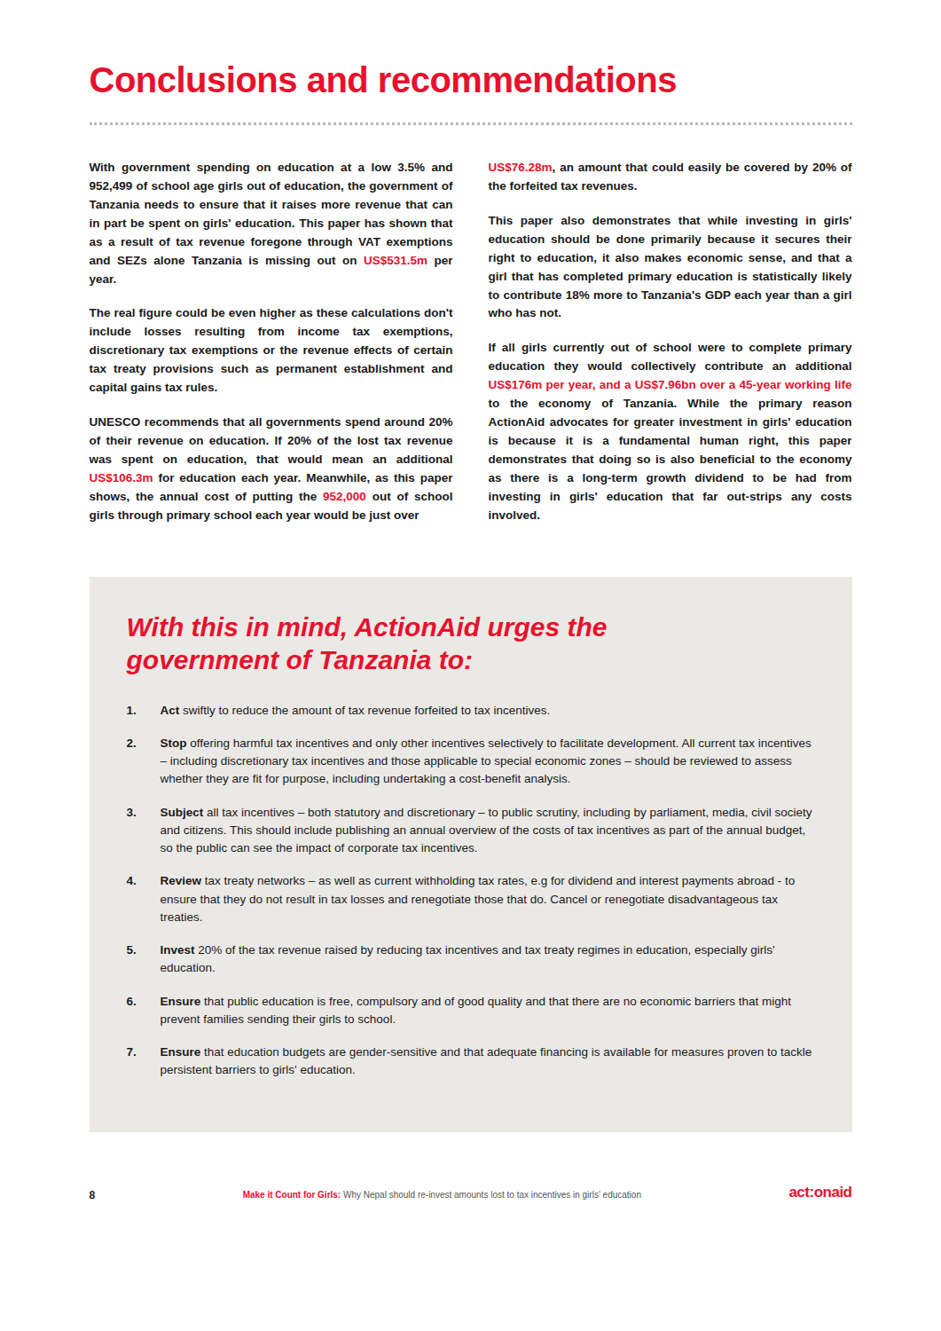Conclusions and recommendations
With government spending on education at a low 3.5% and 952,499 of school age girls out of education, the government of Tanzania needs to ensure that it raises more revenue that can in part be spent on girls' education. This paper has shown that as a result of tax revenue foregone through VAT exemptions and SEZs alone Tanzania is missing out on US$531.5m per year.
The real figure could be even higher as these calculations don't include losses resulting from income tax exemptions, discretionary tax exemptions or the revenue effects of certain tax treaty provisions such as permanent establishment and capital gains tax rules.
UNESCO recommends that all governments spend around 20% of their revenue on education. If 20% of the lost tax revenue was spent on education, that would mean an additional US$106.3m for education each year. Meanwhile, as this paper shows, the annual cost of putting the 952,000 out of school girls through primary school each year would be just over
US$76.28m, an amount that could easily be covered by 20% of the forfeited tax revenues.
This paper also demonstrates that while investing in girls' education should be done primarily because it secures their right to education, it also makes economic sense, and that a girl that has completed primary education is statistically likely to contribute 18% more to Tanzania's GDP each year than a girl who has not.
If all girls currently out of school were to complete primary education they would collectively contribute an additional US$176m per year, and a US$7.96bn over a 45-year working life to the economy of Tanzania. While the primary reason ActionAid advocates for greater investment in girls' education is because it is a fundamental human right, this paper demonstrates that doing so is also beneficial to the economy as there is a long-term growth dividend to be had from investing in girls' education that far out-strips any costs involved.
With this in mind, ActionAid urges the
government of Tanzania to:
Act swiftly to reduce the amount of tax revenue forfeited to tax incentives.
Stop offering harmful tax incentives and only other incentives selectively to facilitate development. All current tax incentives – including discretionary tax incentives and those applicable to special economic zones – should be reviewed to assess whether they are fit for purpose, including undertaking a cost-benefit analysis.
Subject all tax incentives – both statutory and discretionary – to public scrutiny, including by parliament, media, civil society and citizens. This should include publishing an annual overview of the costs of tax incentives as part of the annual budget, so the public can see the impact of corporate tax incentives.
Review tax treaty networks – as well as current withholding tax rates, e.g for dividend and interest payments abroad - to ensure that they do not result in tax losses and renegotiate those that do. Cancel or renegotiate disadvantageous tax treaties.
Invest 20% of the tax revenue raised by reducing tax incentives and tax treaty regimes in education, especially girls' education.
Ensure that public education is free, compulsory and of good quality and that there are no economic barriers that might prevent families sending their girls to school.
Ensure that education budgets are gender-sensitive and that adequate financing is available for measures proven to tackle persistent barriers to girls' education.
8 Make it Count for Girls: Why Nepal should re-invest amounts lost to tax incentives in girls' education act: onaid